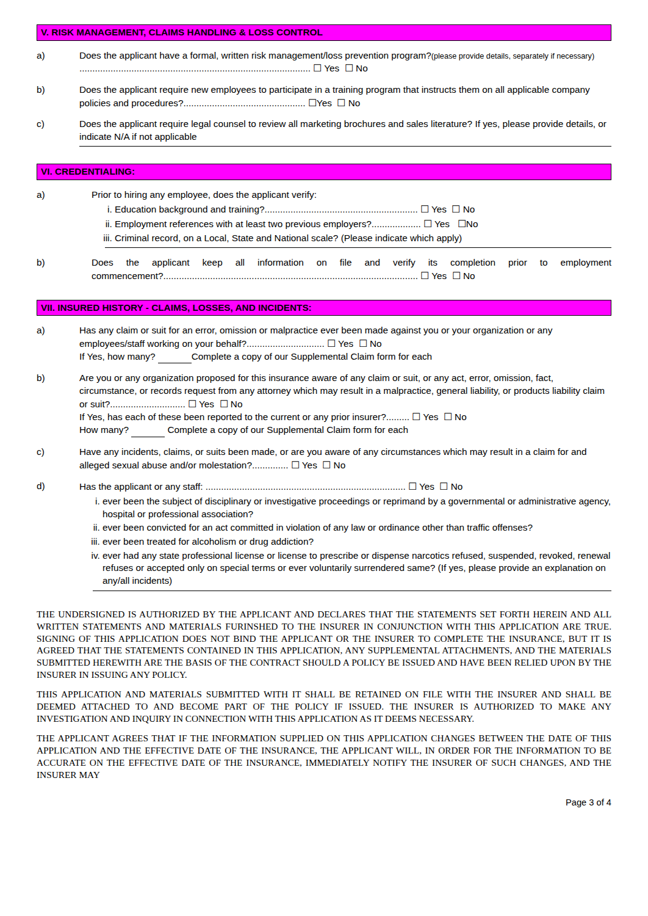V. RISK MANAGEMENT, CLAIMS HANDLING & LOSS CONTROL
| a) | Does the applicant have a formal, written risk management/loss prevention program? (please provide details, separately if necessary) ......................................................................................... ☐ Yes ☐ No |
| b) | Does the applicant require new employees to participate in a training program that instructs them on all applicable company policies and procedures? ............................................... ☐ Yes ☐ No |
| c) | Does the applicant require legal counsel to review all marketing brochures and sales literature? If yes, please provide details, or indicate N/A if not applicable |
VI. CREDENTIALING:
| a) | Prior to hiring any employee, does the applicant verify: Education background and training? ........................................................... ☐ Yes ☐ No Employment references with at least two previous employers? ................... ☐ Yes ☐ No Criminal record, on a Local, State and National scale? (Please indicate which apply) |
| b) | Does the applicant keep all information on file and verify its completion prior to employment commencement? .................................................................................................. ☐ Yes ☐ No |
VII. INSURED HISTORY - CLAIMS, LOSSES, AND INCIDENTS:
| a) | Has any claim or suit for an error, omission or malpractice ever been made against you or your organization or any employees/staff working on your behalf? .............................. ☐ Yes ☐ No If Yes, how many? Complete a copy of our Supplemental Claim form for each |
| b) | Are you or any organization proposed for this insurance aware of any claim or suit, or any act, error, omission, fact, circumstance, or records request from any attorney which may result in a malpractice, general liability, or products liability claim or suit? ............................. ☐ Yes ☐ No If Yes, has each of these been reported to the current or any prior insurer? ......... ☐ Yes ☐ No How many? Complete a copy of our Supplemental Claim form for each |
| c) | Have any incidents, claims, or suits been made, or are you aware of any circumstances which may result in a claim for and alleged sexual abuse and/or molestation? .............. ☐ Yes ☐ No |
| d) | Has the applicant or any staff: ............................................................................. ☐ Yes ☐ No ever been the subject of disciplinary or investigative proceedings or reprimand by a governmental or administrative agency, hospital or professional association? ever been convicted for an act committed in violation of any law or ordinance other than traffic offenses? ever been treated for alcoholism or drug addiction? ever had any state professional license or license to prescribe or dispense narcotics refused, suspended, revoked, renewal refuses or accepted only on special terms or ever voluntarily surrendered same? (If yes, please provide an explanation on any/all incidents) |
THE UNDERSIGNED IS AUTHORIZED BY THE APPLICANT AND DECLARES THAT THE STATEMENTS SET FORTH HEREIN AND ALL WRITTEN STATEMENTS AND MATERIALS FURINSHED TO THE INSURER IN CONJUNCTION WITH THIS APPLICATION ARE TRUE. SIGNING OF THIS APPLICATION DOES NOT BIND THE APPLICANT OR THE INSURER TO COMPLETE THE INSURANCE, BUT IT IS AGREED THAT THE STATEMENTS CONTAINED IN THIS APPLICATION, ANY SUPPLEMENTAL ATTACHMENTS, AND THE MATERIALS SUBMITTED HEREWITH ARE THE BASIS OF THE CONTRACT SHOULD A POLICY BE ISSUED AND HAVE BEEN RELIED UPON BY THE INSURER IN ISSUING ANY POLICY.
THIS APPLICATION AND MATERIALS SUBMITTED WITH IT SHALL BE RETAINED ON FILE WITH THE INSURER AND SHALL BE DEEMED ATTACHED TO AND BECOME PART OF THE POLICY IF ISSUED. THE INSURER IS AUTHORIZED TO MAKE ANY INVESTIGATION AND INQUIRY IN CONNECTION WITH THIS APPLICATION AS IT DEEMS NECESSARY.
THE APPLICANT AGREES THAT IF THE INFORMATION SUPPLIED ON THIS APPLICATION CHANGES BETWEEN THE DATE OF THIS APPLICATION AND THE EFFECTIVE DATE OF THE INSURANCE, THE APPLICANT WILL, IN ORDER FOR THE INFORMATION TO BE ACCURATE ON THE EFFECTIVE DATE OF THE INSURANCE, IMMEDIATELY NOTIFY THE INSURER OF SUCH CHANGES, AND THE INSURER MAY
Page 3 of 4